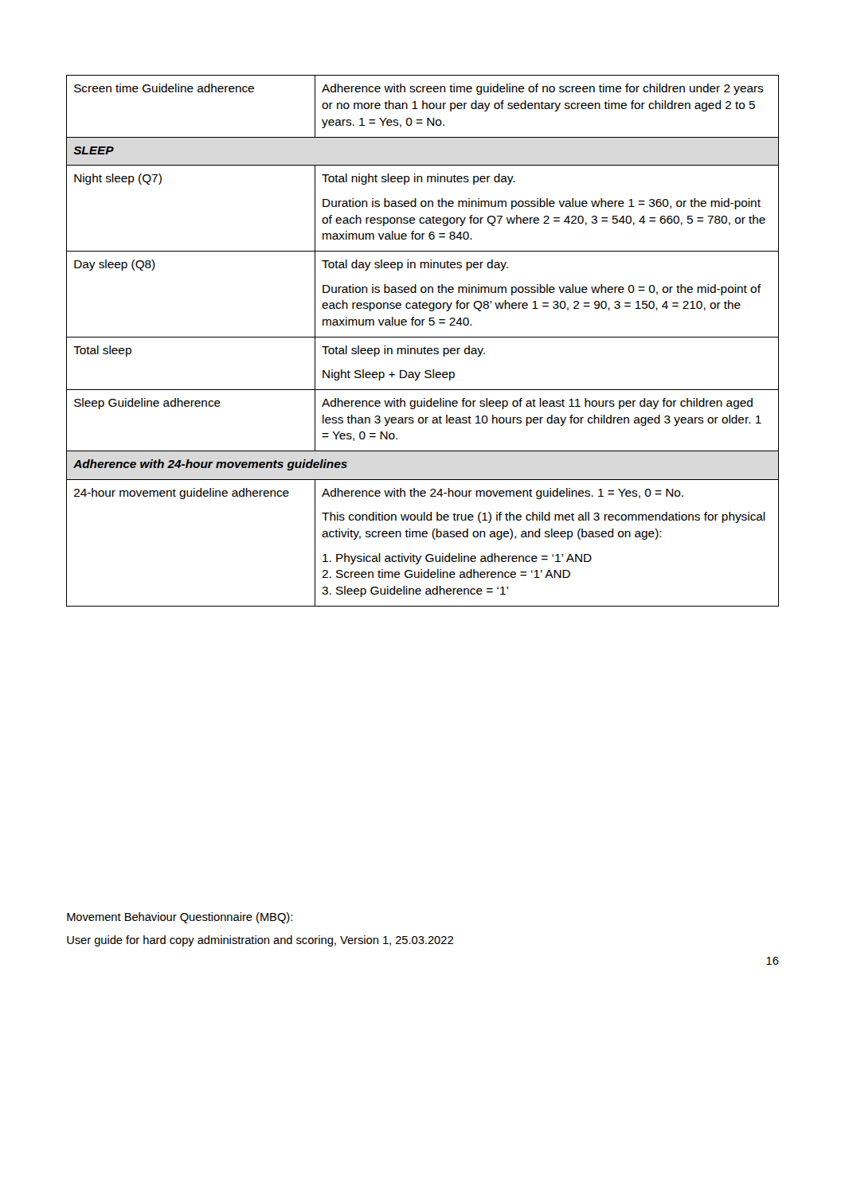| Screen time Guideline adherence | Adherence with screen time guideline of no screen time for children under 2 years or no more than 1 hour per day of sedentary screen time for children aged 2 to 5 years. 1 = Yes, 0 = No. |
| SLEEP |
| Night sleep (Q7) | Total night sleep in minutes per day. Duration is based on the minimum possible value where 1 = 360, or the mid-point of each response category for Q7 where 2 = 420, 3 = 540, 4 = 660, 5 = 780, or the maximum value for 6 = 840. |
| Day sleep (Q8) | Total day sleep in minutes per day. Duration is based on the minimum possible value where 0 = 0, or the mid-point of each response category for Q8’ where 1 = 30, 2 = 90, 3 = 150, 4 = 210, or the maximum value for 5 = 240. |
| Total sleep | Total sleep in minutes per day. Night Sleep + Day Sleep |
| Sleep Guideline adherence | Adherence with guideline for sleep of at least 11 hours per day for children aged less than 3 years or at least 10 hours per day for children aged 3 years or older. 1 = Yes, 0 = No. |
| Adherence with 24-hour movements guidelines |
| 24-hour movement guideline adherence | Adherence with the 24-hour movement guidelines. 1 = Yes, 0 = No. This condition would be true (1) if the child met all 3 recommendations for physical activity, screen time (based on age), and sleep (based on age): 1. Physical activity Guideline adherence = ‘1’ AND 2. Screen time Guideline adherence = ‘1’ AND 3. Sleep Guideline adherence = ‘1’ |
Movement Behaviour Questionnaire (MBQ):
User guide for hard copy administration and scoring, Version 1, 25.03.2022
16